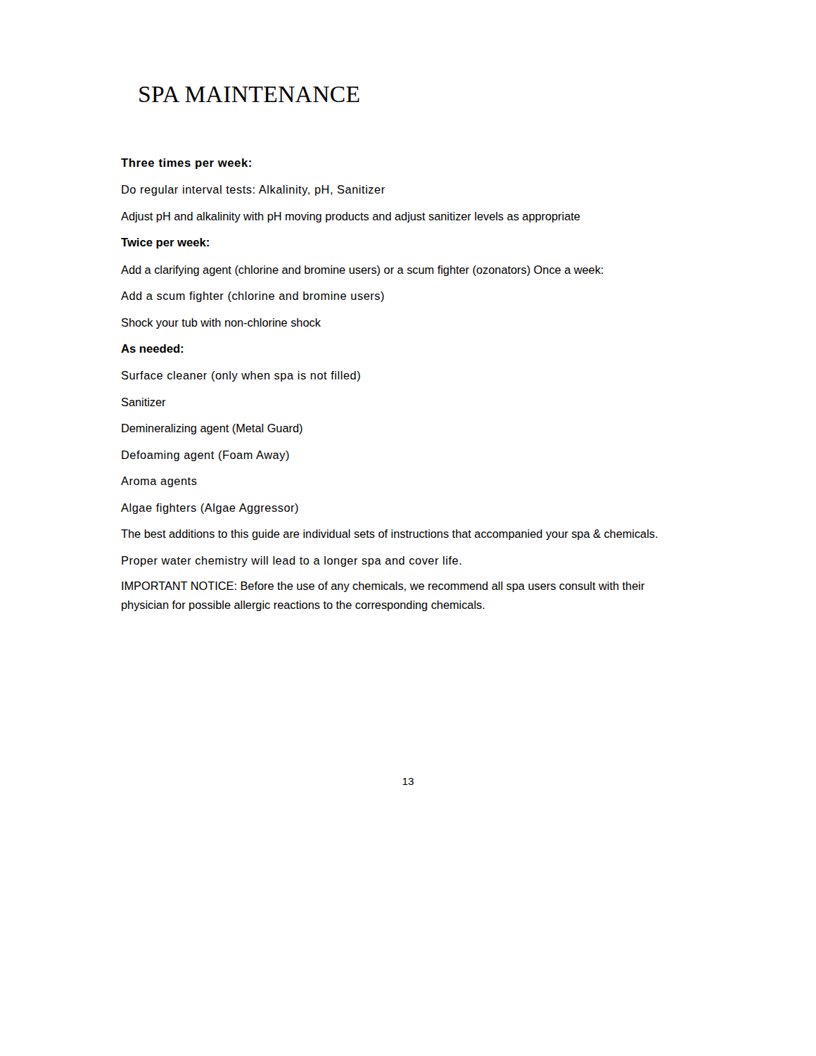SPA MAINTENANCE
Three times per week:
Do regular interval tests: Alkalinity, pH, Sanitizer
Adjust pH and alkalinity with pH moving products and adjust sanitizer levels as appropriate
Twice per week:
Add a clarifying agent (chlorine and bromine users) or a scum fighter (ozonators) Once a week:
Add a scum fighter (chlorine and bromine users)
Shock your tub with non-chlorine shock
As needed:
Surface cleaner (only when spa is not filled)
Sanitizer
Demineralizing agent (Metal Guard)
Defoaming agent (Foam Away)
Aroma agents
Algae fighters (Algae Aggressor)
The best additions to this guide are individual sets of instructions that accompanied your spa & chemicals.
Proper water chemistry will lead to a longer spa and cover life.
IMPORTANT NOTICE: Before the use of any chemicals, we recommend all spa users consult with their physician for possible allergic reactions to the corresponding chemicals.
13